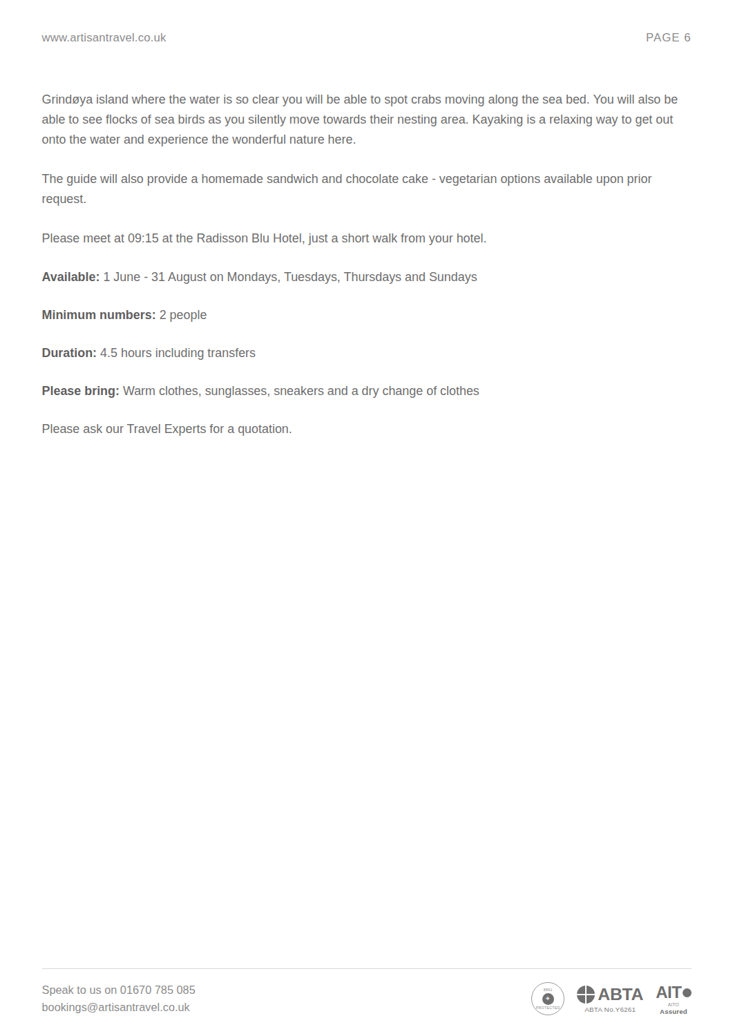www.artisantravel.co.uk
PAGE 6
Grindøya island where the water is so clear you will be able to spot crabs moving along the sea bed. You will also be able to see flocks of sea birds as you silently move towards their nesting area. Kayaking is a relaxing way to get out onto the water and experience the wonderful nature here.
The guide will also provide a homemade sandwich and chocolate cake - vegetarian options available upon prior request.
Please meet at 09:15 at the Radisson Blu Hotel, just a short walk from your hotel.
Available: 1 June - 31 August on Mondays, Tuesdays, Thursdays and Sundays
Minimum numbers: 2 people
Duration: 4.5 hours including transfers
Please bring: Warm clothes, sunglasses, sneakers and a dry change of clothes
Please ask our Travel Experts for a quotation.
Speak to us on 01670 785 085
bookings@artisantravel.co.uk
8861 ✈ PROTECTED
ABTA
ABTA No.Y6261
AIT
AITO
Assured